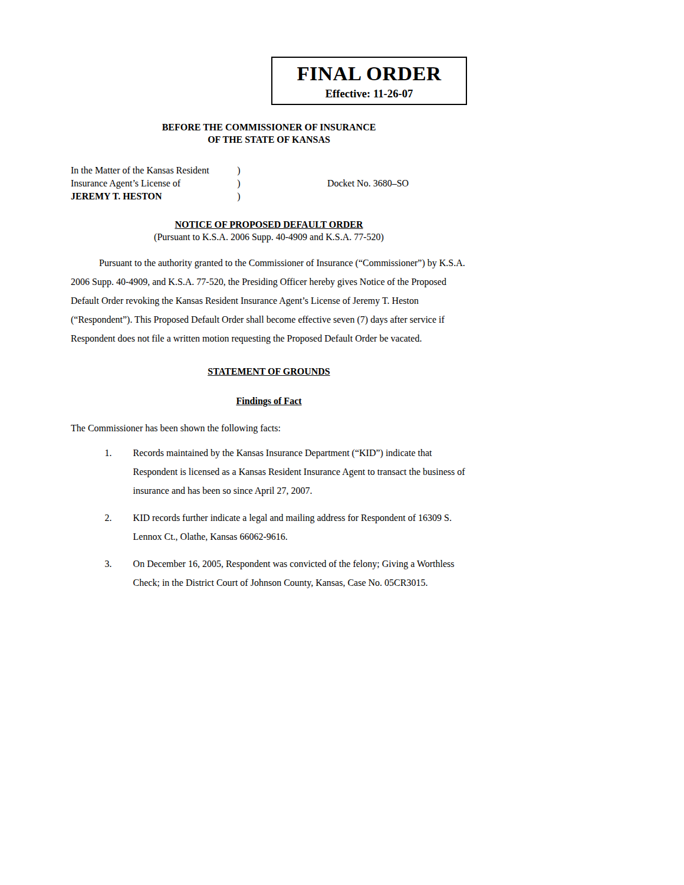FINAL ORDER
Effective: 11-26-07
BEFORE THE COMMISSIONER OF INSURANCE
OF THE STATE OF KANSAS
| In the Matter of the Kansas Resident | ) | |
| Insurance Agent’s License of | ) | Docket No. 3680–SO |
| JEREMY T. HESTON | ) | |
NOTICE OF PROPOSED DEFAULT ORDER
(Pursuant to K.S.A. 2006 Supp. 40-4909 and K.S.A. 77-520)
Pursuant to the authority granted to the Commissioner of Insurance (“Commissioner”) by K.S.A. 2006 Supp. 40-4909, and K.S.A. 77-520, the Presiding Officer hereby gives Notice of the Proposed Default Order revoking the Kansas Resident Insurance Agent’s License of Jeremy T. Heston (“Respondent”). This Proposed Default Order shall become effective seven (7) days after service if Respondent does not file a written motion requesting the Proposed Default Order be vacated.
STATEMENT OF GROUNDS
Findings of Fact
The Commissioner has been shown the following facts:
Records maintained by the Kansas Insurance Department (“KID”) indicate that Respondent is licensed as a Kansas Resident Insurance Agent to transact the business of insurance and has been so since April 27, 2007.
KID records further indicate a legal and mailing address for Respondent of 16309 S. Lennox Ct., Olathe, Kansas 66062-9616.
On December 16, 2005, Respondent was convicted of the felony; Giving a Worthless Check; in the District Court of Johnson County, Kansas, Case No. 05CR3015.